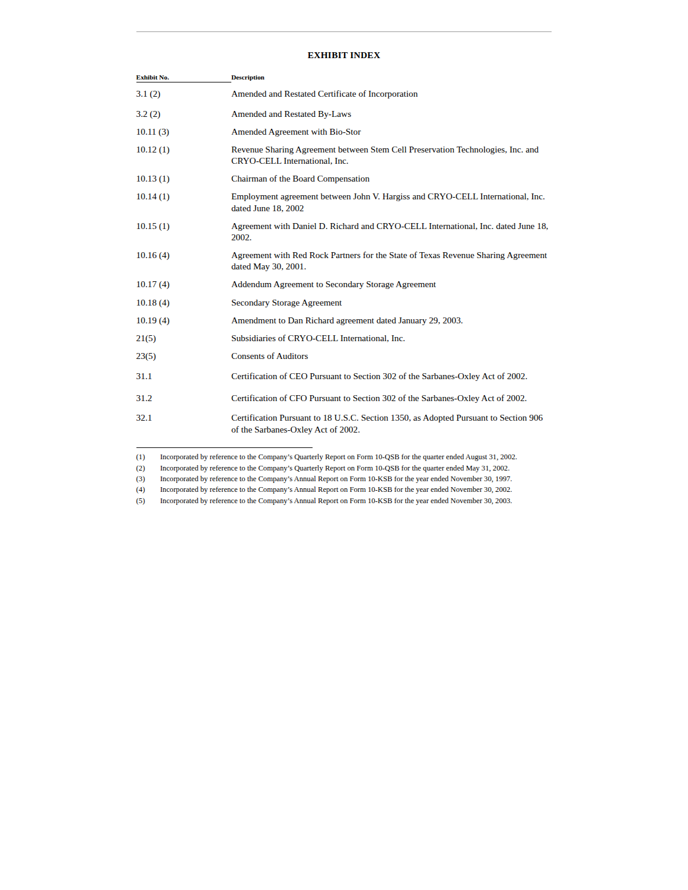EXHIBIT INDEX
| Exhibit No. | | Description |
| --- | --- | --- |
| 3.1 (2) | | Amended and Restated Certificate of Incorporation |
| 3.2 (2) | | Amended and Restated By-Laws |
| 10.11 (3) | | Amended Agreement with Bio-Stor |
| 10.12 (1) | | Revenue Sharing Agreement between Stem Cell Preservation Technologies, Inc. and CRYO-CELL International, Inc. |
| 10.13 (1) | | Chairman of the Board Compensation |
| 10.14 (1) | | Employment agreement between John V. Hargiss and CRYO-CELL International, Inc. dated June 18, 2002 |
| 10.15 (1) | | Agreement with Daniel D. Richard and CRYO-CELL International, Inc. dated June 18, 2002. |
| 10.16 (4) | | Agreement with Red Rock Partners for the State of Texas Revenue Sharing Agreement dated May 30, 2001. |
| 10.17 (4) | | Addendum Agreement to Secondary Storage Agreement |
| 10.18 (4) | | Secondary Storage Agreement |
| 10.19 (4) | | Amendment to Dan Richard agreement dated January 29, 2003. |
| 21(5) | | Subsidiaries of CRYO-CELL International, Inc. |
| 23(5) | | Consents of Auditors |
| 31.1 | | Certification of CEO Pursuant to Section 302 of the Sarbanes-Oxley Act of 2002. |
| 31.2 | | Certification of CFO Pursuant to Section 302 of the Sarbanes-Oxley Act of 2002. |
| 32.1 | | Certification Pursuant to 18 U.S.C. Section 1350, as Adopted Pursuant to Section 906 of the Sarbanes-Oxley Act of 2002. |
(1)
Incorporated by reference to the Company’s Quarterly Report on Form 10-QSB for the quarter ended August 31, 2002.
(2)
Incorporated by reference to the Company’s Quarterly Report on Form 10-QSB for the quarter ended May 31, 2002.
(3)
Incorporated by reference to the Company’s Annual Report on Form 10-KSB for the year ended November 30, 1997.
(4)
Incorporated by reference to the Company’s Annual Report on Form 10-KSB for the year ended November 30, 2002.
(5)
Incorporated by reference to the Company’s Annual Report on Form 10-KSB for the year ended November 30, 2003.